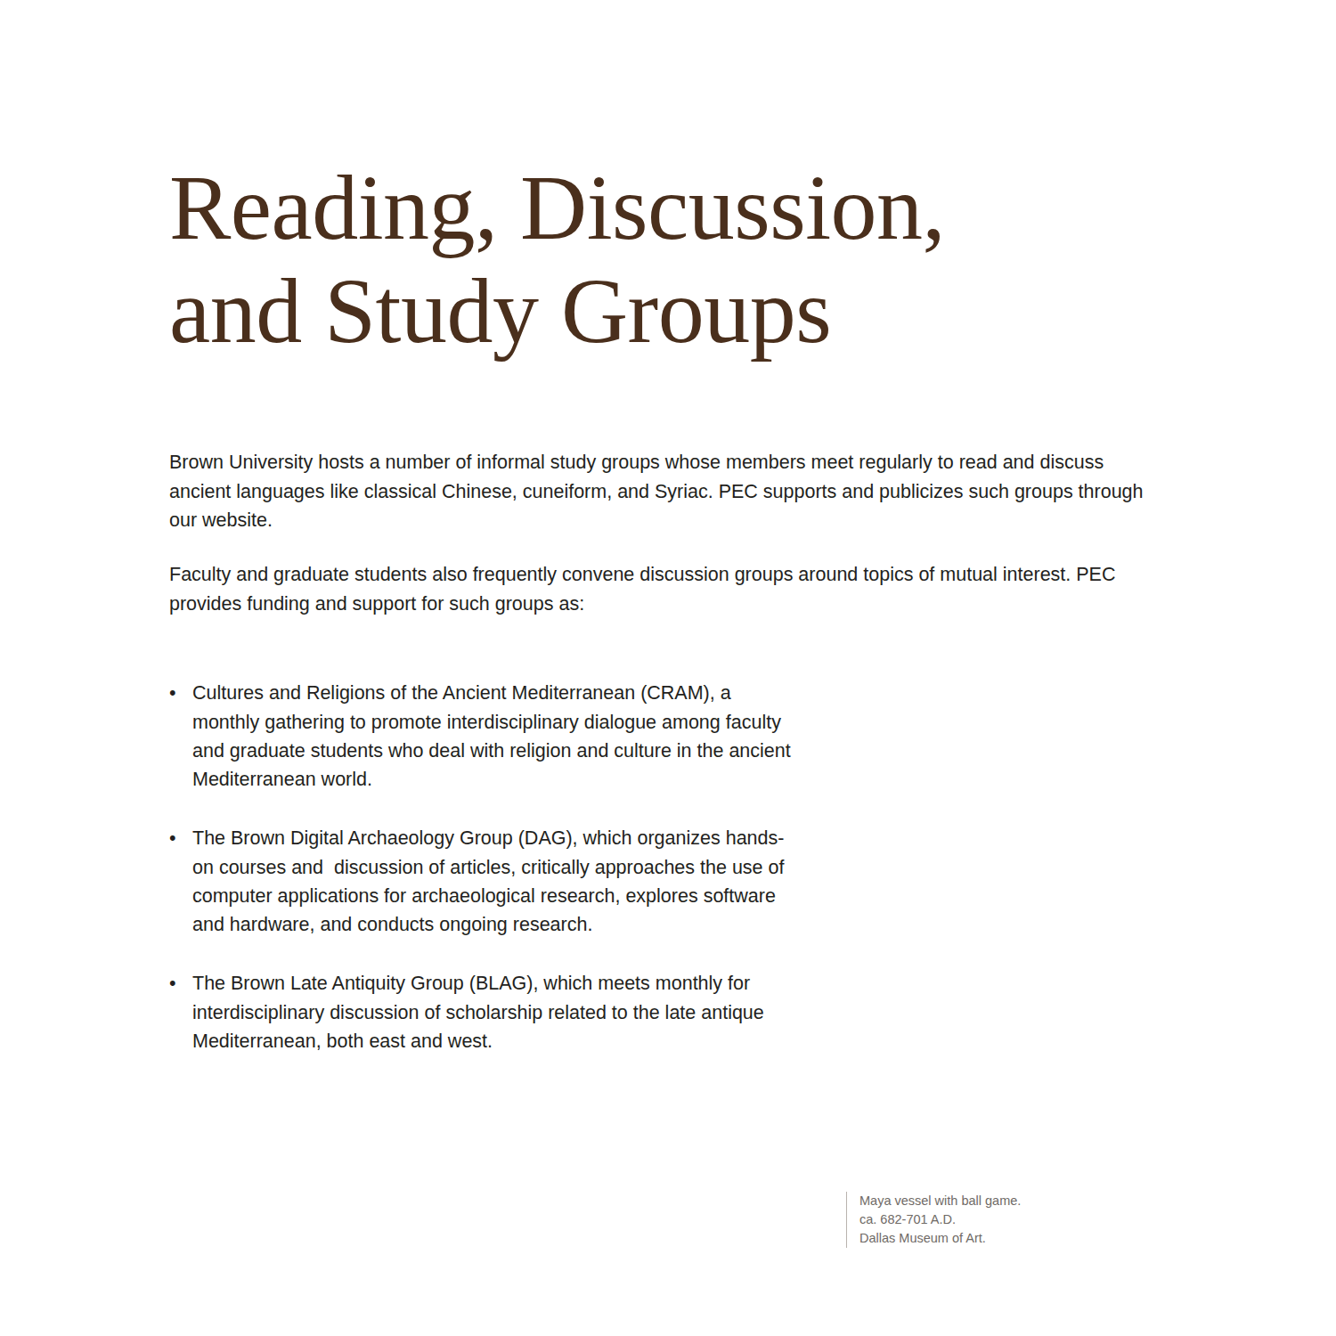Reading, Discussion,
and Study Groups
Brown University hosts a number of informal study groups whose members meet regularly to read and discuss ancient languages like classical Chinese, cuneiform, and Syriac. PEC supports and publicizes such groups through our website.
Faculty and graduate students also frequently convene discussion groups around topics of mutual interest. PEC provides funding and support for such groups as:
Cultures and Religions of the Ancient Mediterranean (CRAM), a monthly gathering to promote interdisciplinary dialogue among faculty and graduate students who deal with religion and culture in the ancient Mediterranean world.
The Brown Digital Archaeology Group (DAG), which organizes hands-on courses and discussion of articles, critically approaches the use of computer applications for archaeological research, explores software and hardware, and conducts ongoing research.
The Brown Late Antiquity Group (BLAG), which meets monthly for interdisciplinary discussion of scholarship related to the late antique Mediterranean, both east and west.
Maya vessel with ball game.
ca. 682-701 A.D.
Dallas Museum of Art.